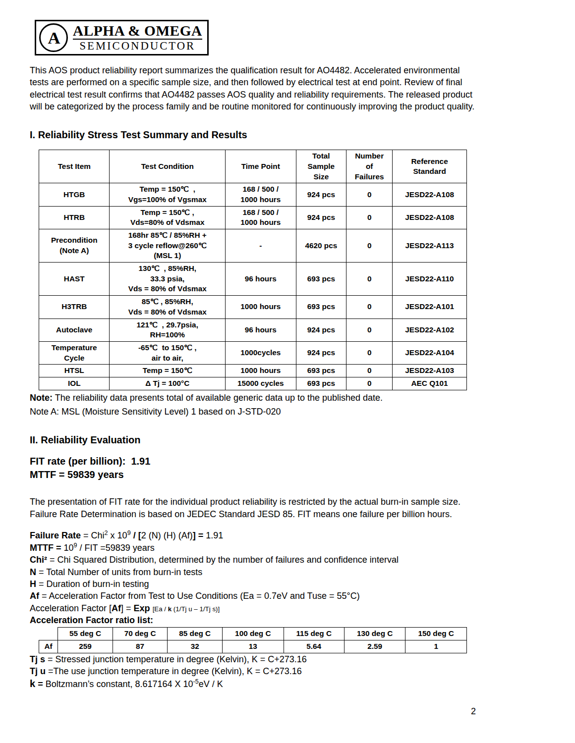A
ALPHA & OMEGA
SEMICONDUCTOR
This AOS product reliability report summarizes the qualification result for AO4482. Accelerated environmental tests are performed on a specific sample size, and then followed by electrical test at end point. Review of final electrical test result confirms that AO4482 passes AOS quality and reliability requirements. The released product will be categorized by the process family and be routine monitored for continuously improving the product quality.
I. Reliability Stress Test Summary and Results
| Test Item | Test Condition | Time Point | Total Sample Size | Number of Failures | Reference Standard |
| --- | --- | --- | --- | --- | --- |
| HTGB | Temp = 150℃ , Vgs=100% of Vgsmax | 168 / 500 / 1000 hours | 924 pcs | 0 | JESD22-A108 |
| HTRB | Temp = 150℃ , Vds=80% of Vdsmax | 168 / 500 / 1000 hours | 924 pcs | 0 | JESD22-A108 |
| Precondition (Note A) | 168hr 85℃ / 85%RH + 3 cycle reflow@260℃ (MSL 1) | - | 4620 pcs | 0 | JESD22-A113 |
| HAST | 130℃ , 85%RH, 33.3 psia, Vds = 80% of Vdsmax | 96 hours | 693 pcs | 0 | JESD22-A110 |
| H3TRB | 85℃ , 85%RH, Vds = 80% of Vdsmax | 1000 hours | 693 pcs | 0 | JESD22-A101 |
| Autoclave | 121℃ , 29.7psia, RH=100% | 96 hours | 924 pcs | 0 | JESD22-A102 |
| Temperature Cycle | -65℃ to 150℃ , air to air, | 1000cycles | 924 pcs | 0 | JESD22-A104 |
| HTSL | Temp = 150℃ | 1000 hours | 693 pcs | 0 | JESD22-A103 |
| IOL | Δ Tj = 100°C | 15000 cycles | 693 pcs | 0 | AEC Q101 |
Note: The reliability data presents total of available generic data up to the published date.
Note A: MSL (Moisture Sensitivity Level) 1 based on J-STD-020
II. Reliability Evaluation
FIT rate (per billion): 1.91
MTTF = 59839 years
The presentation of FIT rate for the individual product reliability is restricted by the actual burn-in sample size. Failure Rate Determination is based on JEDEC Standard JESD 85. FIT means one failure per billion hours.
Failure Rate = Chi2 x 109 / [2 (N) (H) (Af)] = 1.91
MTTF = 109 / FIT =59839 years
Chi² = Chi Squared Distribution, determined by the number of failures and confidence interval
N = Total Number of units from burn-in tests
H = Duration of burn-in testing
Af = Acceleration Factor from Test to Use Conditions (Ea = 0.7eV and Tuse = 55°C)
Acceleration Factor [Af] = Exp [Ea / k (1/Tj u – 1/Tj s)]
Acceleration Factor ratio list:
| | 55 deg C | 70 deg C | 85 deg C | 100 deg C | 115 deg C | 130 deg C | 150 deg C |
| --- | --- | --- | --- | --- | --- | --- | --- |
| Af | 259 | 87 | 32 | 13 | 5.64 | 2.59 | 1 |
Tj s = Stressed junction temperature in degree (Kelvin), K = C+273.16
Tj u =The use junction temperature in degree (Kelvin), K = C+273.16
k = Boltzmann’s constant, 8.617164 X 10-5eV / K
2